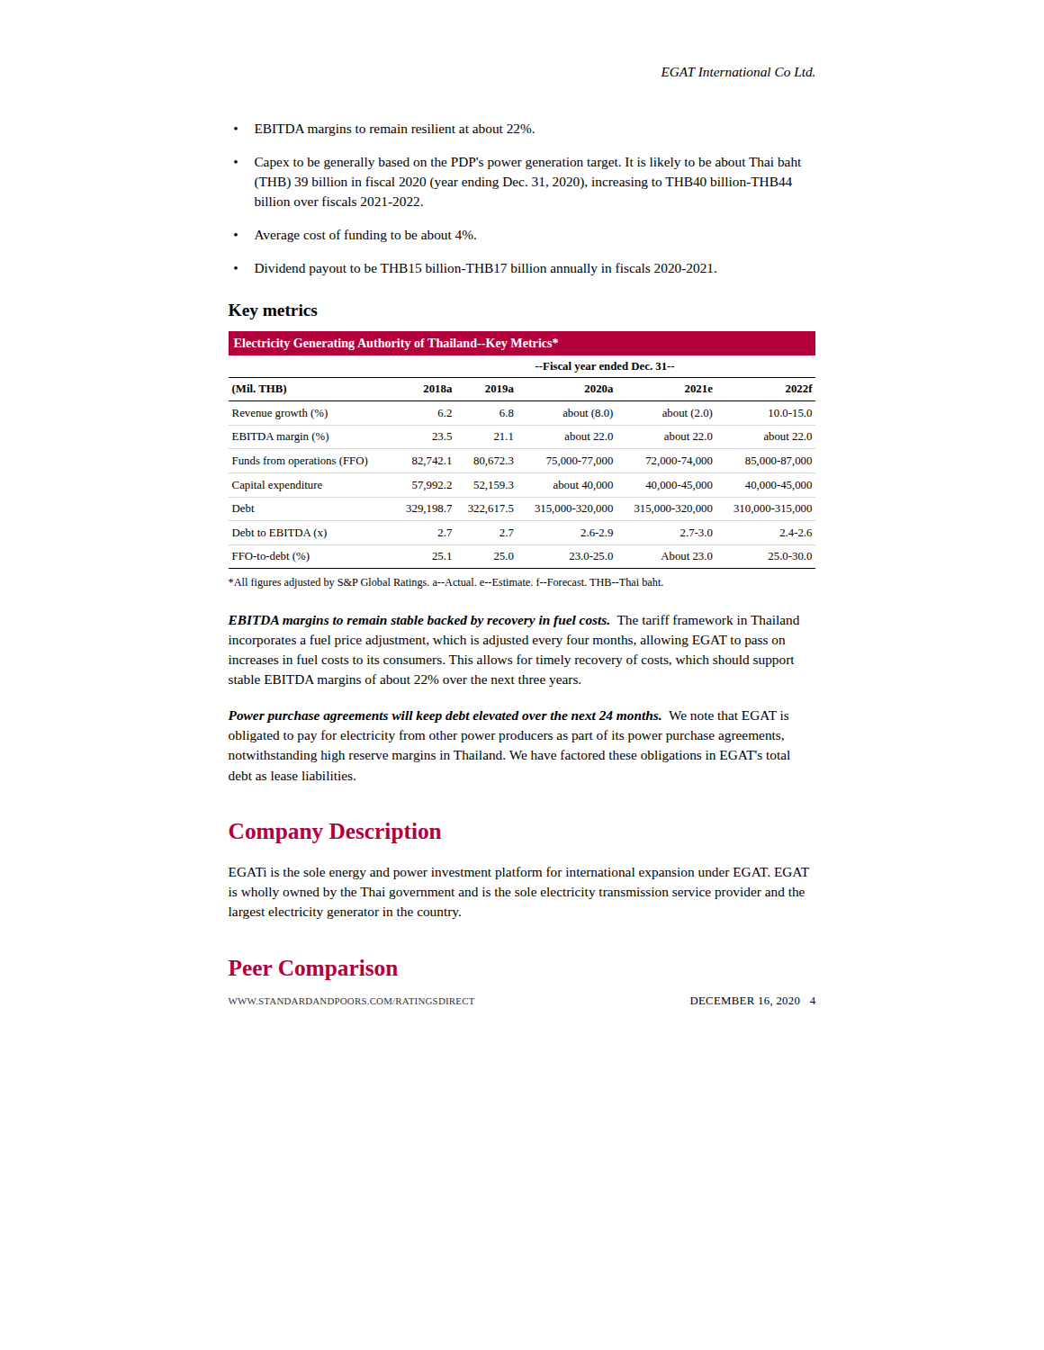EGAT International Co Ltd.
EBITDA margins to remain resilient at about 22%.
Capex to be generally based on the PDP's power generation target. It is likely to be about Thai baht (THB) 39 billion in fiscal 2020 (year ending Dec. 31, 2020), increasing to THB40 billion-THB44 billion over fiscals 2021-2022.
Average cost of funding to be about 4%.
Dividend payout to be THB15 billion-THB17 billion annually in fiscals 2020-2021.
Key metrics
Electricity Generating Authority of Thailand--Key Metrics*
| | --Fiscal year ended Dec. 31-- |
| (Mil. THB) | 2018a | 2019a | 2020a | 2021e | 2022f |
| Revenue growth (%) | 6.2 | 6.8 | about (8.0) | about (2.0) | 10.0-15.0 |
| EBITDA margin (%) | 23.5 | 21.1 | about 22.0 | about 22.0 | about 22.0 |
| Funds from operations (FFO) | 82,742.1 | 80,672.3 | 75,000-77,000 | 72,000-74,000 | 85,000-87,000 |
| Capital expenditure | 57,992.2 | 52,159.3 | about 40,000 | 40,000-45,000 | 40,000-45,000 |
| Debt | 329,198.7 | 322,617.5 | 315,000-320,000 | 315,000-320,000 | 310,000-315,000 |
| Debt to EBITDA (x) | 2.7 | 2.7 | 2.6-2.9 | 2.7-3.0 | 2.4-2.6 |
| FFO-to-debt (%) | 25.1 | 25.0 | 23.0-25.0 | About 23.0 | 25.0-30.0 |
*All figures adjusted by S&P Global Ratings. a--Actual. e--Estimate. f--Forecast. THB--Thai baht.
EBITDA margins to remain stable backed by recovery in fuel costs. The tariff framework in Thailand incorporates a fuel price adjustment, which is adjusted every four months, allowing EGAT to pass on increases in fuel costs to its consumers. This allows for timely recovery of costs, which should support stable EBITDA margins of about 22% over the next three years.
Power purchase agreements will keep debt elevated over the next 24 months. We note that EGAT is obligated to pay for electricity from other power producers as part of its power purchase agreements, notwithstanding high reserve margins in Thailand. We have factored these obligations in EGAT's total debt as lease liabilities.
Company Description
EGATi is the sole energy and power investment platform for international expansion under EGAT. EGAT is wholly owned by the Thai government and is the sole electricity transmission service provider and the largest electricity generator in the country.
Peer Comparison
WWW.STANDARDANDPOORS.COM/RATINGSDIRECT DECEMBER 16, 2020 4